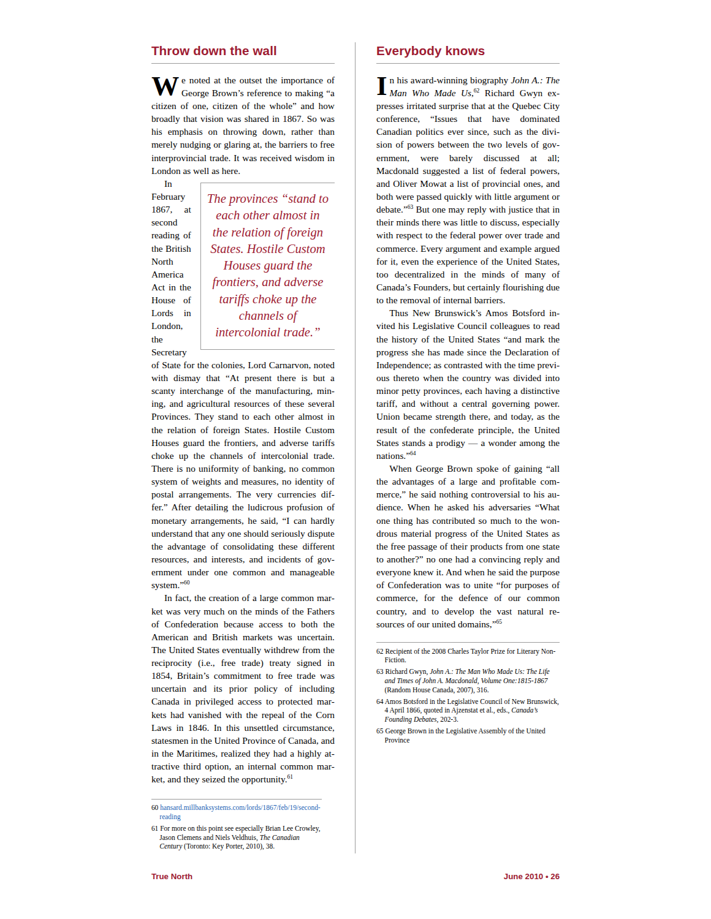Throw down the wall
We noted at the outset the importance of George Brown’s reference to making “a citizen of one, citizen of the whole” and how broadly that vision was shared in 1867. So was his emphasis on throwing down, rather than merely nudging or glaring at, the barriers to free interprovincial trade. It was received wisdom in London as well as here.
The provinces “stand to each other almost in the relation of foreign States. Hostile Custom Houses guard the frontiers, and adverse tariffs choke up the channels of intercolonial trade.”
In February 1867, at second reading of the British North America Act in the House of Lords in London, the Secretary of State for the colonies, Lord Carnarvon, noted with dismay that “At present there is but a scanty interchange of the manufacturing, mining, and agricultural resources of these several Provinces. They stand to each other almost in the relation of foreign States. Hostile Custom Houses guard the frontiers, and adverse tariffs choke up the channels of intercolonial trade. There is no uniformity of banking, no common system of weights and measures, no identity of postal arrangements. The very currencies differ.” After detailing the ludicrous profusion of monetary arrangements, he said, “I can hardly understand that any one should seriously dispute the advantage of consolidating these different resources, and interests, and incidents of government under one common and manageable system.”60
In fact, the creation of a large common market was very much on the minds of the Fathers of Confederation because access to both the American and British markets was uncertain. The United States eventually withdrew from the reciprocity (i.e., free trade) treaty signed in 1854, Britain’s commitment to free trade was uncertain and its prior policy of including Canada in privileged access to protected markets had vanished with the repeal of the Corn Laws in 1846. In this unsettled circumstance, statesmen in the United Province of Canada, and in the Maritimes, realized they had a highly attractive third option, an internal common market, and they seized the opportunity.61
60 hansard.millbanksystems.com/lords/1867/feb/19/second-reading
61 For more on this point see especially Brian Lee Crowley, Jason Clemens and Niels Veldhuis, The Canadian Century (Toronto: Key Porter, 2010), 38.
Everybody knows
In his award-winning biography John A.: The Man Who Made Us,62 Richard Gwyn expresses irritated surprise that at the Quebec City conference, “Issues that have dominated Canadian politics ever since, such as the division of powers between the two levels of government, were barely discussed at all; Macdonald suggested a list of federal powers, and Oliver Mowat a list of provincial ones, and both were passed quickly with little argument or debate.”63 But one may reply with justice that in their minds there was little to discuss, especially with respect to the federal power over trade and commerce. Every argument and example argued for it, even the experience of the United States, too decentralized in the minds of many of Canada’s Founders, but certainly flourishing due to the removal of internal barriers.
Thus New Brunswick’s Amos Botsford invited his Legislative Council colleagues to read the history of the United States “and mark the progress she has made since the Declaration of Independence; as contrasted with the time previous thereto when the country was divided into minor petty provinces, each having a distinctive tariff, and without a central governing power. Union became strength there, and today, as the result of the confederate principle, the United States stands a prodigy — a wonder among the nations.”64
When George Brown spoke of gaining “all the advantages of a large and profitable commerce,” he said nothing controversial to his audience. When he asked his adversaries “What one thing has contributed so much to the wondrous material progress of the United States as the free passage of their products from one state to another?” no one had a convincing reply and everyone knew it. And when he said the purpose of Confederation was to unite “for purposes of commerce, for the defence of our common country, and to develop the vast natural resources of our united domains,”65
62 Recipient of the 2008 Charles Taylor Prize for Literary Non-Fiction.
63 Richard Gwyn, John A.: The Man Who Made Us: The Life and Times of John A. Macdonald, Volume One:1815-1867 (Random House Canada, 2007), 316.
64 Amos Botsford in the Legislative Council of New Brunswick, 4 April 1866, quoted in Ajzenstat et al., eds., Canada’s Founding Debates, 202-3.
65 George Brown in the Legislative Assembly of the United Province
True North
June 2010 • 26